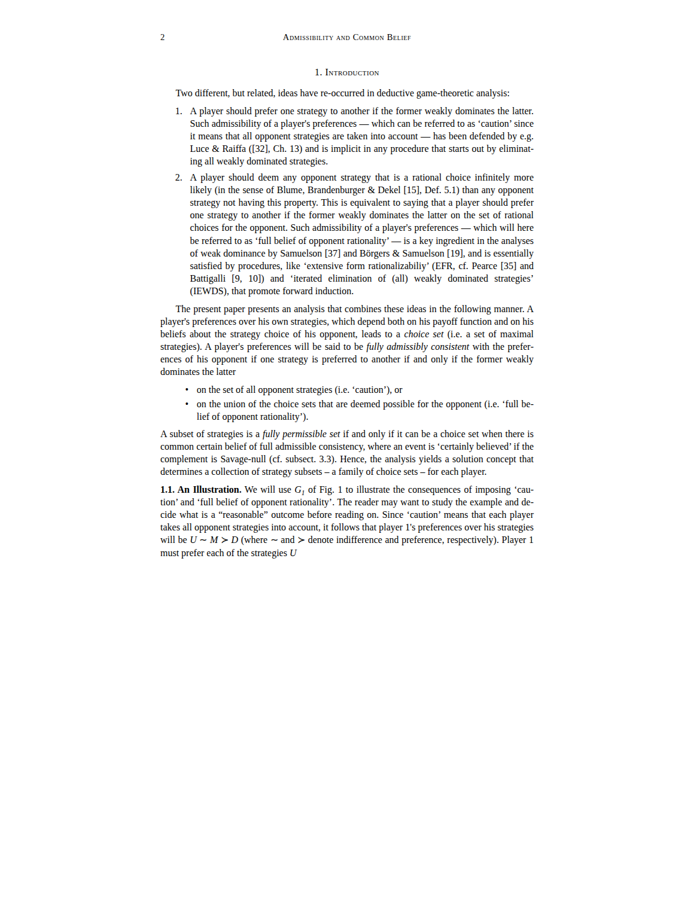2 Admissibility and Common Belief
1. Introduction
Two different, but related, ideas have re-occurred in deductive game-theoretic analysis:
1. A player should prefer one strategy to another if the former weakly dominates the latter. Such admissibility of a player's preferences — which can be referred to as ‘caution’ since it means that all opponent strategies are taken into account — has been defended by e.g. Luce & Raiffa ([32], Ch. 13) and is implicit in any procedure that starts out by eliminating all weakly dominated strategies.
2. A player should deem any opponent strategy that is a rational choice infinitely more likely (in the sense of Blume, Brandenburger & Dekel [15], Def. 5.1) than any opponent strategy not having this property. This is equivalent to saying that a player should prefer one strategy to another if the former weakly dominates the latter on the set of rational choices for the opponent. Such admissibility of a player's preferences — which will here be referred to as ‘full belief of opponent rationality’ — is a key ingredient in the analyses of weak dominance by Samuelson [37] and Börgers & Samuelson [19], and is essentially satisfied by procedures, like ‘extensive form rationalizabiliy’ (EFR, cf. Pearce [35] and Battigalli [9, 10]) and ‘iterated elimination of (all) weakly dominated strategies’ (IEWDS), that promote forward induction.
The present paper presents an analysis that combines these ideas in the following manner. A player's preferences over his own strategies, which depend both on his payoff function and on his beliefs about the strategy choice of his opponent, leads to a choice set (i.e. a set of maximal strategies). A player's preferences will be said to be fully admissibly consistent with the preferences of his opponent if one strategy is preferred to another if and only if the former weakly dominates the latter
on the set of all opponent strategies (i.e. ‘caution’), or
on the union of the choice sets that are deemed possible for the opponent (i.e. ‘full belief of opponent rationality’).
A subset of strategies is a fully permissible set if and only if it can be a choice set when there is common certain belief of full admissible consistency, where an event is ‘certainly believed’ if the complement is Savage-null (cf. subsect. 3.3). Hence, the analysis yields a solution concept that determines a collection of strategy subsets – a family of choice sets – for each player.
1.1. An Illustration. We will use G1 of Fig. 1 to illustrate the consequences of imposing ‘caution’ and ‘full belief of opponent rationality’. The reader may want to study the example and decide what is a “reasonable” outcome before reading on. Since ‘caution’ means that each player takes all opponent strategies into account, it follows that player 1's preferences over his strategies will be U ∼ M ≻ D (where ∼ and ≻ denote indifference and preference, respectively). Player 1 must prefer each of the strategies U